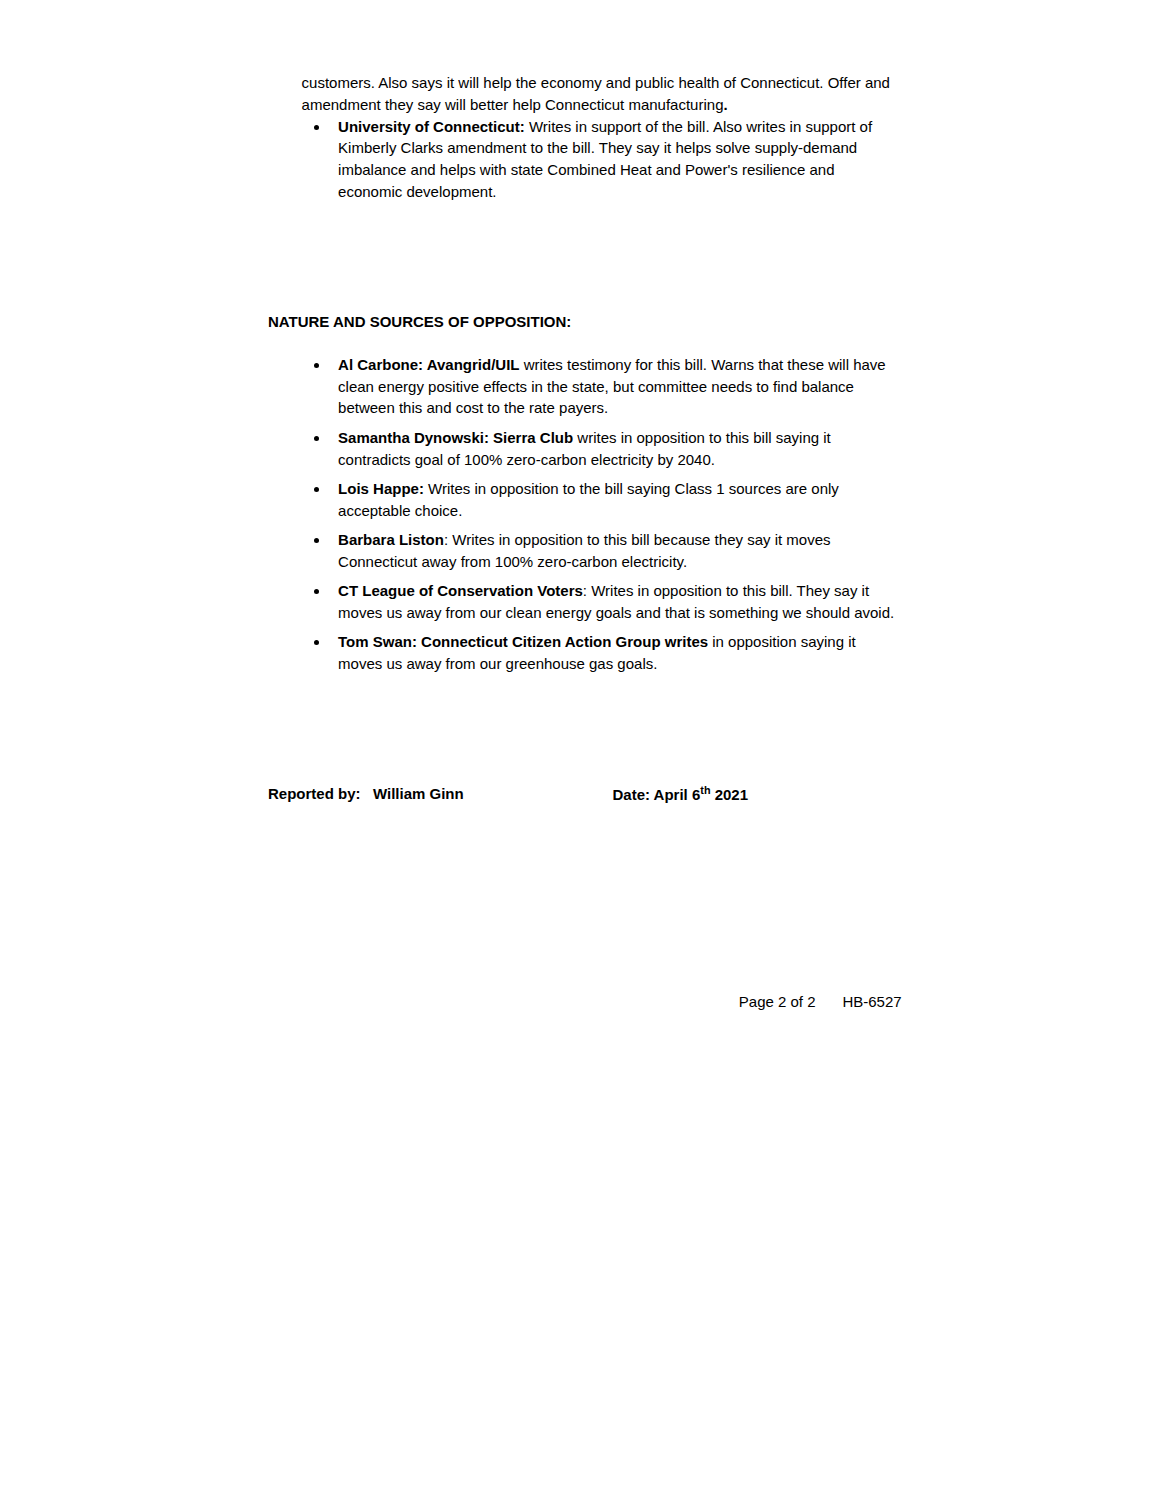customers. Also says it will help the economy and public health of Connecticut. Offer and amendment they say will better help Connecticut manufacturing.
University of Connecticut: Writes in support of the bill. Also writes in support of Kimberly Clarks amendment to the bill. They say it helps solve supply-demand imbalance and helps with state Combined Heat and Power's resilience and economic development.
NATURE AND SOURCES OF OPPOSITION:
Al Carbone: Avangrid/UIL writes testimony for this bill. Warns that these will have clean energy positive effects in the state, but committee needs to find balance between this and cost to the rate payers.
Samantha Dynowski: Sierra Club writes in opposition to this bill saying it contradicts goal of 100% zero-carbon electricity by 2040.
Lois Happe: Writes in opposition to the bill saying Class 1 sources are only acceptable choice.
Barbara Liston: Writes in opposition to this bill because they say it moves Connecticut away from 100% zero-carbon electricity.
CT League of Conservation Voters: Writes in opposition to this bill. They say it moves us away from our clean energy goals and that is something we should avoid.
Tom Swan: Connecticut Citizen Action Group writes in opposition saying it moves us away from our greenhouse gas goals.
Reported by: William Ginn Date: April 6th 2021
Page 2 of 2 HB-6527